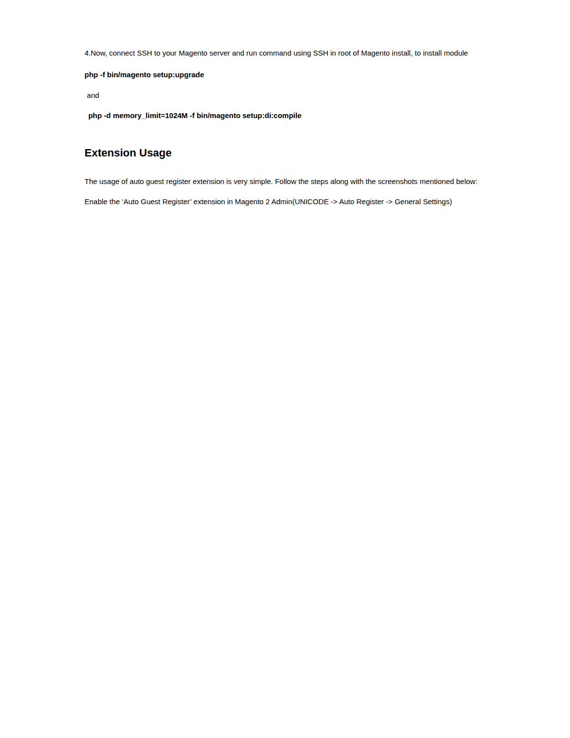4.Now, connect SSH to your Magento server and run command using SSH in root of Magento install, to install module
php -f bin/magento setup:upgrade
and
php -d memory_limit=1024M -f bin/magento setup:di:compile
Extension Usage
The usage of auto guest register extension is very simple. Follow the steps along with the screenshots mentioned below:
Enable the ‘Auto Guest Register’ extension in Magento 2 Admin(UNICODE -> Auto Register -> General Settings)